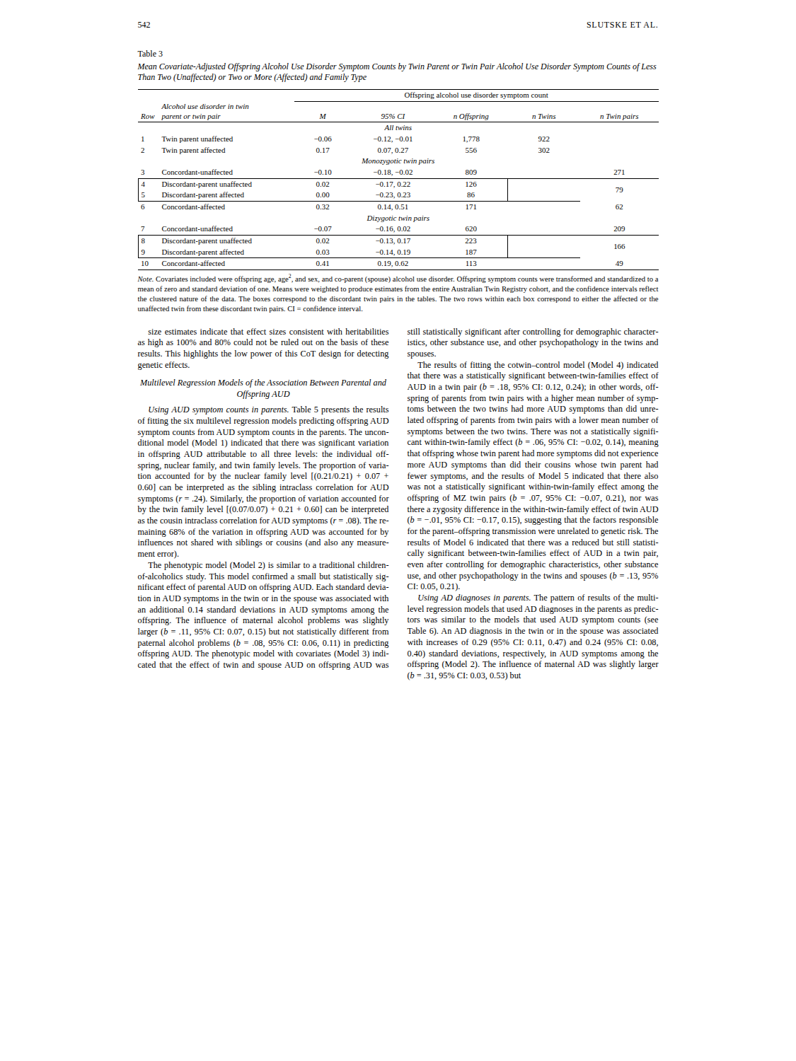542 SLUTSKE ET AL.
Table 3
Mean Covariate-Adjusted Offspring Alcohol Use Disorder Symptom Counts by Twin Parent or Twin Pair Alcohol Use Disorder Symptom Counts of Less Than Two (Unaffected) or Two or More (Affected) and Family Type
| | Offspring alcohol use disorder symptom count |
| --- | --- |
| Row | Alcohol use disorder in twin parent or twin pair | M | 95% CI | n Offspring | n Twins | n Twin pairs |
| All twins |
| 1 | Twin parent unaffected | −0.06 | −0.12, −0.01 | 1,778 | 922 | |
| 2 | Twin parent affected | 0.17 | 0.07, 0.27 | 556 | 302 | |
| Monozygotic twin pairs |
| 3 | Concordant-unaffected | −0.10 | −0.18, −0.02 | 809 | | 271 |
| 4 | Discordant-parent unaffected | 0.02 | −0.17, 0.22 | 126 | | 79 |
| 5 | Discordant-parent affected | 0.00 | −0.23, 0.23 | 86 | |
| 6 | Concordant-affected | 0.32 | 0.14, 0.51 | 171 | | 62 |
| Dizygotic twin pairs |
| 7 | Concordant-unaffected | −0.07 | −0.16, 0.02 | 620 | | 209 |
| 8 | Discordant-parent unaffected | 0.02 | −0.13, 0.17 | 223 | | 166 |
| 9 | Discordant-parent affected | 0.03 | −0.14, 0.19 | 187 | |
| 10 | Concordant-affected | 0.41 | 0.19, 0.62 | 113 | | 49 |
Note. Covariates included were offspring age, age2, and sex, and co-parent (spouse) alcohol use disorder. Offspring symptom counts were transformed and standardized to a mean of zero and standard deviation of one. Means were weighted to produce estimates from the entire Australian Twin Registry cohort, and the confidence intervals reflect the clustered nature of the data. The boxes correspond to the discordant twin pairs in the tables. The two rows within each box correspond to either the affected or the unaffected twin from these discordant twin pairs. CI = confidence interval.
size estimates indicate that effect sizes consistent with heritabilities as high as 100% and 80% could not be ruled out on the basis of these results. This highlights the low power of this CoT design for detecting genetic effects.
Multilevel Regression Models of the Association Between Parental and Offspring AUD
Using AUD symptom counts in parents. Table 5 presents the results of fitting the six multilevel regression models predicting offspring AUD symptom counts from AUD symptom counts in the parents. The unconditional model (Model 1) indicated that there was significant variation in offspring AUD attributable to all three levels: the individual offspring, nuclear family, and twin family levels. The proportion of variation accounted for by the nuclear family level [(0.21/0.21) + 0.07 + 0.60] can be interpreted as the sibling intraclass correlation for AUD symptoms (r = .24). Similarly, the proportion of variation accounted for by the twin family level [(0.07/0.07) + 0.21 + 0.60] can be interpreted as the cousin intraclass correlation for AUD symptoms (r = .08). The remaining 68% of the variation in offspring AUD was accounted for by influences not shared with siblings or cousins (and also any measurement error).
The phenotypic model (Model 2) is similar to a traditional children-of-alcoholics study. This model confirmed a small but statistically significant effect of parental AUD on offspring AUD. Each standard deviation in AUD symptoms in the twin or in the spouse was associated with an additional 0.14 standard deviations in AUD symptoms among the offspring. The influence of maternal alcohol problems was slightly larger (b = .11, 95% CI: 0.07, 0.15) but not statistically different from paternal alcohol problems (b = .08, 95% CI: 0.06, 0.11) in predicting offspring AUD. The phenotypic model with covariates (Model 3) indicated that the effect of twin and spouse AUD on offspring AUD was still statistically significant after controlling for demographic characteristics, other substance use, and other psychopathology in the twins and spouses.
The results of fitting the cotwin–control model (Model 4) indicated that there was a statistically significant between-twin-families effect of AUD in a twin pair (b = .18, 95% CI: 0.12, 0.24); in other words, offspring of parents from twin pairs with a higher mean number of symptoms between the two twins had more AUD symptoms than did unrelated offspring of parents from twin pairs with a lower mean number of symptoms between the two twins. There was not a statistically significant within-twin-family effect (b = .06, 95% CI: −0.02, 0.14), meaning that offspring whose twin parent had more symptoms did not experience more AUD symptoms than did their cousins whose twin parent had fewer symptoms, and the results of Model 5 indicated that there also was not a statistically significant within-twin-family effect among the offspring of MZ twin pairs (b = .07, 95% CI: −0.07, 0.21), nor was there a zygosity difference in the within-twin-family effect of twin AUD (b = −.01, 95% CI: −0.17, 0.15), suggesting that the factors responsible for the parent–offspring transmission were unrelated to genetic risk. The results of Model 6 indicated that there was a reduced but still statistically significant between-twin-families effect of AUD in a twin pair, even after controlling for demographic characteristics, other substance use, and other psychopathology in the twins and spouses (b = .13, 95% CI: 0.05, 0.21).
Using AD diagnoses in parents. The pattern of results of the multilevel regression models that used AD diagnoses in the parents as predictors was similar to the models that used AUD symptom counts (see Table 6). An AD diagnosis in the twin or in the spouse was associated with increases of 0.29 (95% CI: 0.11, 0.47) and 0.24 (95% CI: 0.08, 0.40) standard deviations, respectively, in AUD symptoms among the offspring (Model 2). The influence of maternal AD was slightly larger (b = .31, 95% CI: 0.03, 0.53) but